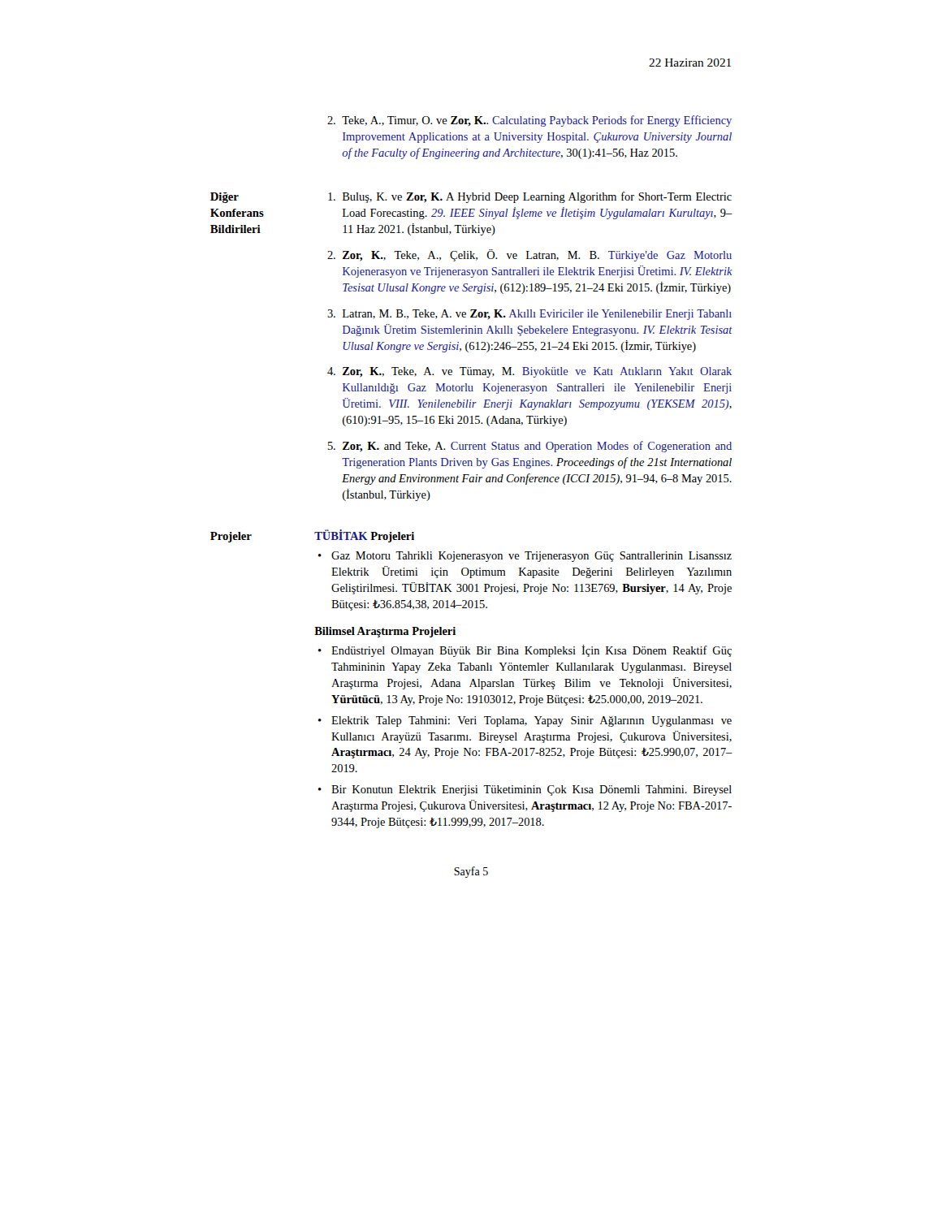22 Haziran 2021
Teke, A., Timur, O. ve Zor, K.. Calculating Payback Periods for Energy Efficiency Improvement Applications at a University Hospital. Çukurova University Journal of the Faculty of Engineering and Architecture, 30(1):41–56, Haz 2015.
Diğer
Konferans
Bildirileri
Buluş, K. ve Zor, K. A Hybrid Deep Learning Algorithm for Short-Term Electric Load Forecasting. 29. IEEE Sinyal İşleme ve İletişim Uygulamaları Kurultayı, 9–11 Haz 2021. (İstanbul, Türkiye)
Zor, K., Teke, A., Çelik, Ö. ve Latran, M. B. Türkiye'de Gaz Motorlu Kojenerasyon ve Trijenerasyon Santralleri ile Elektrik Enerjisi Üretimi. IV. Elektrik Tesisat Ulusal Kongre ve Sergisi, (612):189–195, 21–24 Eki 2015. (İzmir, Türkiye)
Latran, M. B., Teke, A. ve Zor, K. Akıllı Eviriciler ile Yenilenebilir Enerji Tabanlı Dağınık Üretim Sistemlerinin Akıllı Şebekelere Entegrasyonu. IV. Elektrik Tesisat Ulusal Kongre ve Sergisi, (612):246–255, 21–24 Eki 2015. (İzmir, Türkiye)
Zor, K., Teke, A. ve Tümay, M. Biyokütle ve Katı Atıkların Yakıt Olarak Kullanıldığı Gaz Motorlu Kojenerasyon Santralleri ile Yenilenebilir Enerji Üretimi. VIII. Yenilenebilir Enerji Kaynakları Sempozyumu (YEKSEM 2015), (610):91–95, 15–16 Eki 2015. (Adana, Türkiye)
Zor, K. and Teke, A. Current Status and Operation Modes of Cogeneration and Trigeneration Plants Driven by Gas Engines. Proceedings of the 21st International Energy and Environment Fair and Conference (ICCI 2015), 91–94, 6–8 May 2015. (İstanbul, Türkiye)
Projeler
TÜBİTAK Projeleri
Gaz Motoru Tahrikli Kojenerasyon ve Trijenerasyon Güç Santrallerinin Lisanssız Elektrik Üretimi için Optimum Kapasite Değerini Belirleyen Yazılımın Geliştirilmesi. TÜBİTAK 3001 Projesi, Proje No: 113E769, Bursiyer, 14 Ay, Proje Bütçesi: ₺36.854,38, 2014–2015.
Bilimsel Araştırma Projeleri
Endüstriyel Olmayan Büyük Bir Bina Kompleksi İçin Kısa Dönem Reaktif Güç Tahmininin Yapay Zeka Tabanlı Yöntemler Kullanılarak Uygulanması. Bireysel Araştırma Projesi, Adana Alparslan Türkeş Bilim ve Teknoloji Üniversitesi, Yürütücü, 13 Ay, Proje No: 19103012, Proje Bütçesi: ₺25.000,00, 2019–2021.
Elektrik Talep Tahmini: Veri Toplama, Yapay Sinir Ağlarının Uygulanması ve Kullanıcı Arayüzü Tasarımı. Bireysel Araştırma Projesi, Çukurova Üniversitesi, Araştırmacı, 24 Ay, Proje No: FBA-2017-8252, Proje Bütçesi: ₺25.990,07, 2017–2019.
Bir Konutun Elektrik Enerjisi Tüketiminin Çok Kısa Dönemli Tahmini. Bireysel Araştırma Projesi, Çukurova Üniversitesi, Araştırmacı, 12 Ay, Proje No: FBA-2017-9344, Proje Bütçesi: ₺11.999,99, 2017–2018.
Sayfa 5